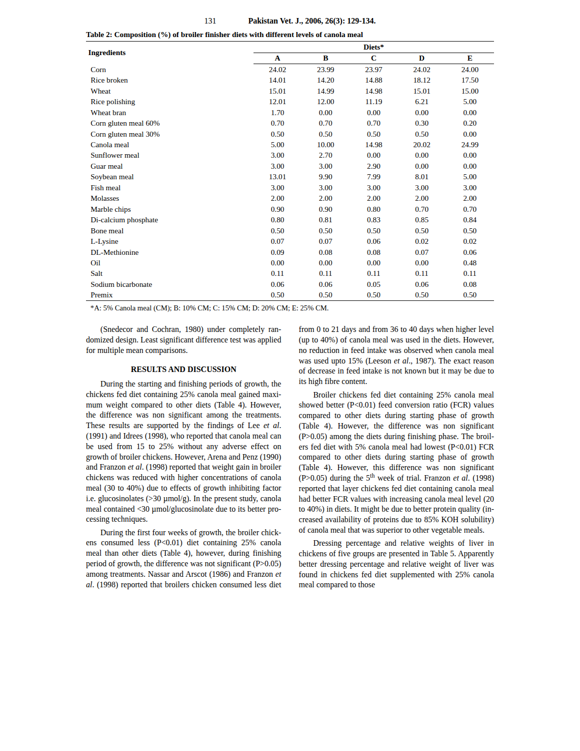131 Pakistan Vet. J., 2006, 26(3): 129-134.
Table 2: Composition (%) of broiler finisher diets with different levels of canola meal
| Ingredients | Diets* |
| --- | --- |
| A | B | C | D | E |
| Corn | 24.02 | 23.99 | 23.97 | 24.02 | 24.00 |
| Rice broken | 14.01 | 14.20 | 14.88 | 18.12 | 17.50 |
| Wheat | 15.01 | 14.99 | 14.98 | 15.01 | 15.00 |
| Rice polishing | 12.01 | 12.00 | 11.19 | 6.21 | 5.00 |
| Wheat bran | 1.70 | 0.00 | 0.00 | 0.00 | 0.00 |
| Corn gluten meal 60% | 0.70 | 0.70 | 0.70 | 0.30 | 0.20 |
| Corn gluten meal 30% | 0.50 | 0.50 | 0.50 | 0.50 | 0.00 |
| Canola meal | 5.00 | 10.00 | 14.98 | 20.02 | 24.99 |
| Sunflower meal | 3.00 | 2.70 | 0.00 | 0.00 | 0.00 |
| Guar meal | 3.00 | 3.00 | 2.90 | 0.00 | 0.00 |
| Soybean meal | 13.01 | 9.90 | 7.99 | 8.01 | 5.00 |
| Fish meal | 3.00 | 3.00 | 3.00 | 3.00 | 3.00 |
| Molasses | 2.00 | 2.00 | 2.00 | 2.00 | 2.00 |
| Marble chips | 0.90 | 0.90 | 0.80 | 0.70 | 0.70 |
| Di-calcium phosphate | 0.80 | 0.81 | 0.83 | 0.85 | 0.84 |
| Bone meal | 0.50 | 0.50 | 0.50 | 0.50 | 0.50 |
| L-Lysine | 0.07 | 0.07 | 0.06 | 0.02 | 0.02 |
| DL-Methionine | 0.09 | 0.08 | 0.08 | 0.07 | 0.06 |
| Oil | 0.00 | 0.00 | 0.00 | 0.00 | 0.48 |
| Salt | 0.11 | 0.11 | 0.11 | 0.11 | 0.11 |
| Sodium bicarbonate | 0.06 | 0.06 | 0.05 | 0.06 | 0.08 |
| Premix | 0.50 | 0.50 | 0.50 | 0.50 | 0.50 |
*A: 5% Canola meal (CM); B: 10% CM; C: 15% CM; D: 20% CM; E: 25% CM.
(Snedecor and Cochran, 1980) under completely randomized design. Least significant difference test was applied for multiple mean comparisons.
RESULTS AND DISCUSSION
During the starting and finishing periods of growth, the chickens fed diet containing 25% canola meal gained maximum weight compared to other diets (Table 4). However, the difference was non significant among the treatments. These results are supported by the findings of Lee et al. (1991) and Idrees (1998), who reported that canola meal can be used from 15 to 25% without any adverse effect on growth of broiler chickens. However, Arena and Penz (1990) and Franzon et al. (1998) reported that weight gain in broiler chickens was reduced with higher concentrations of canola meal (30 to 40%) due to effects of growth inhibiting factor i.e. glucosinolates (>30 µmol/g). In the present study, canola meal contained <30 µmol/glucosinolate due to its better processing techniques.
During the first four weeks of growth, the broiler chickens consumed less (P<0.01) diet containing 25% canola meal than other diets (Table 4), however, during finishing period of growth, the difference was not significant (P>0.05) among treatments. Nassar and Arscot (1986) and Franzon et al. (1998) reported that broilers chicken consumed less diet from 0 to 21 days and from 36 to 40 days when higher level (up to 40%) of canola meal was used in the diets. However, no reduction in feed intake was observed when canola meal was used upto 15% (Leeson et al., 1987). The exact reason of decrease in feed intake is not known but it may be due to its high fibre content.
Broiler chickens fed diet containing 25% canola meal showed better (P<0.01) feed conversion ratio (FCR) values compared to other diets during starting phase of growth (Table 4). However, the difference was non significant (P>0.05) among the diets during finishing phase. The broilers fed diet with 5% canola meal had lowest (P<0.01) FCR compared to other diets during starting phase of growth (Table 4). However, this difference was non significant (P>0.05) during the 5th week of trial. Franzon et al. (1998) reported that layer chickens fed diet containing canola meal had better FCR values with increasing canola meal level (20 to 40%) in diets. It might be due to better protein quality (increased availability of proteins due to 85% KOH solubility) of canola meal that was superior to other vegetable meals.
Dressing percentage and relative weights of liver in chickens of five groups are presented in Table 5. Apparently better dressing percentage and relative weight of liver was found in chickens fed diet supplemented with 25% canola meal compared to those